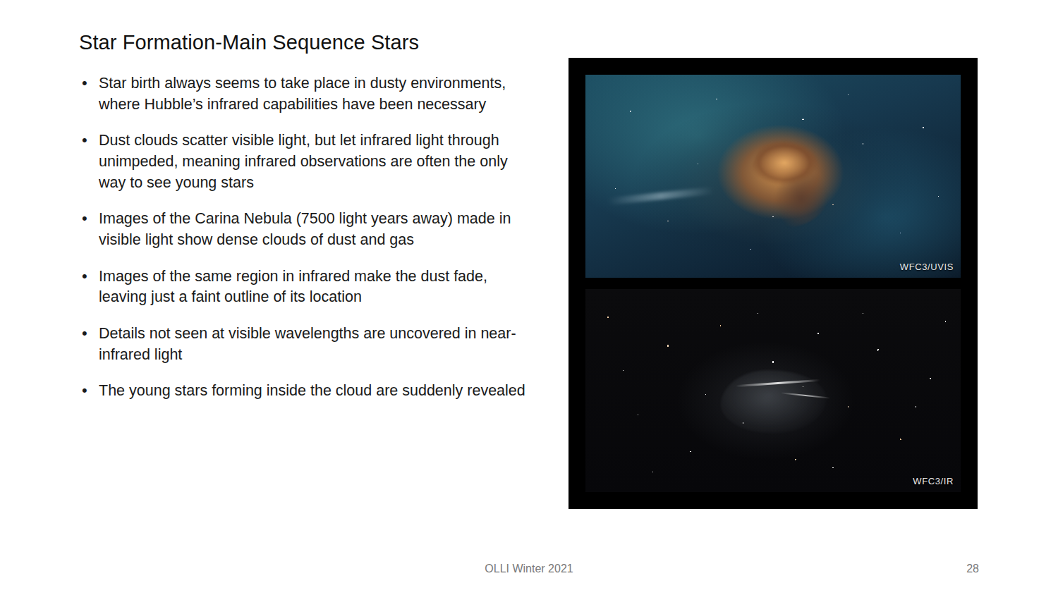Star Formation-Main Sequence Stars
Star birth always seems to take place in dusty environments, where Hubble’s infrared capabilities have been necessary
Dust clouds scatter visible light, but let infrared light through unimpeded, meaning infrared observations are often the only way to see young stars
Images of the Carina Nebula (7500 light years away) made in visible light show dense clouds of dust and gas
Images of the same region in infrared make the dust fade, leaving just a faint outline of its location
Details not seen at visible wavelengths are uncovered in near-infrared light
The young stars forming inside the cloud are suddenly revealed
WFC3/UVIS
WFC3/IR
OLLI Winter 2021
28